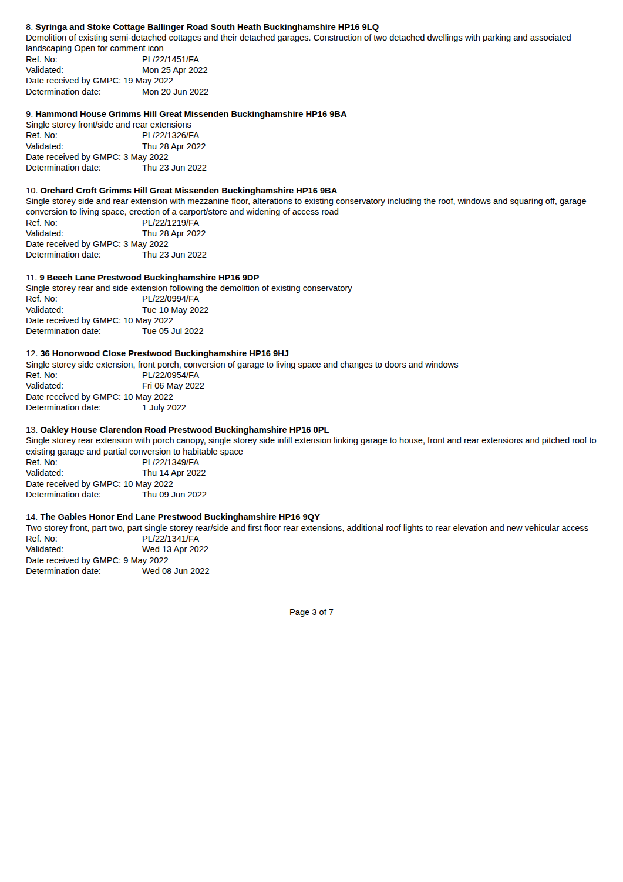Syringa and Stoke Cottage Ballinger Road South Heath Buckinghamshire HP16 9LQ
Demolition of existing semi-detached cottages and their detached garages. Construction of two detached dwellings with parking and associated landscaping Open for comment icon
Ref. No:
PL/22/1451/FA
Validated:
Mon 25 Apr 2022
Date received by GMPC: 19 May 2022
Determination date:
Mon 20 Jun 2022
Hammond House Grimms Hill Great Missenden Buckinghamshire HP16 9BA
Single storey front/side and rear extensions
Ref. No:
PL/22/1326/FA
Validated:
Thu 28 Apr 2022
Date received by GMPC: 3 May 2022
Determination date:
Thu 23 Jun 2022
Orchard Croft Grimms Hill Great Missenden Buckinghamshire HP16 9BA
Single storey side and rear extension with mezzanine floor, alterations to existing conservatory including the roof, windows and squaring off, garage conversion to living space, erection of a carport/store and widening of access road
Ref. No:
PL/22/1219/FA
Validated:
Thu 28 Apr 2022
Date received by GMPC: 3 May 2022
Determination date:
Thu 23 Jun 2022
9 Beech Lane Prestwood Buckinghamshire HP16 9DP
Single storey rear and side extension following the demolition of existing conservatory
Ref. No:
PL/22/0994/FA
Validated:
Tue 10 May 2022
Date received by GMPC: 10 May 2022
Determination date:
Tue 05 Jul 2022
36 Honorwood Close Prestwood Buckinghamshire HP16 9HJ
Single storey side extension, front porch, conversion of garage to living space and changes to doors and windows
Ref. No:
PL/22/0954/FA
Validated:
Fri 06 May 2022
Date received by GMPC: 10 May 2022
Determination date:
1 July 2022
Oakley House Clarendon Road Prestwood Buckinghamshire HP16 0PL
Single storey rear extension with porch canopy, single storey side infill extension linking garage to house, front and rear extensions and pitched roof to existing garage and partial conversion to habitable space
Ref. No:
PL/22/1349/FA
Validated:
Thu 14 Apr 2022
Date received by GMPC: 10 May 2022
Determination date:
Thu 09 Jun 2022
The Gables Honor End Lane Prestwood Buckinghamshire HP16 9QY
Two storey front, part two, part single storey rear/side and first floor rear extensions, additional roof lights to rear elevation and new vehicular access
Ref. No:
PL/22/1341/FA
Validated:
Wed 13 Apr 2022
Date received by GMPC: 9 May 2022
Determination date:
Wed 08 Jun 2022
Page 3 of 7